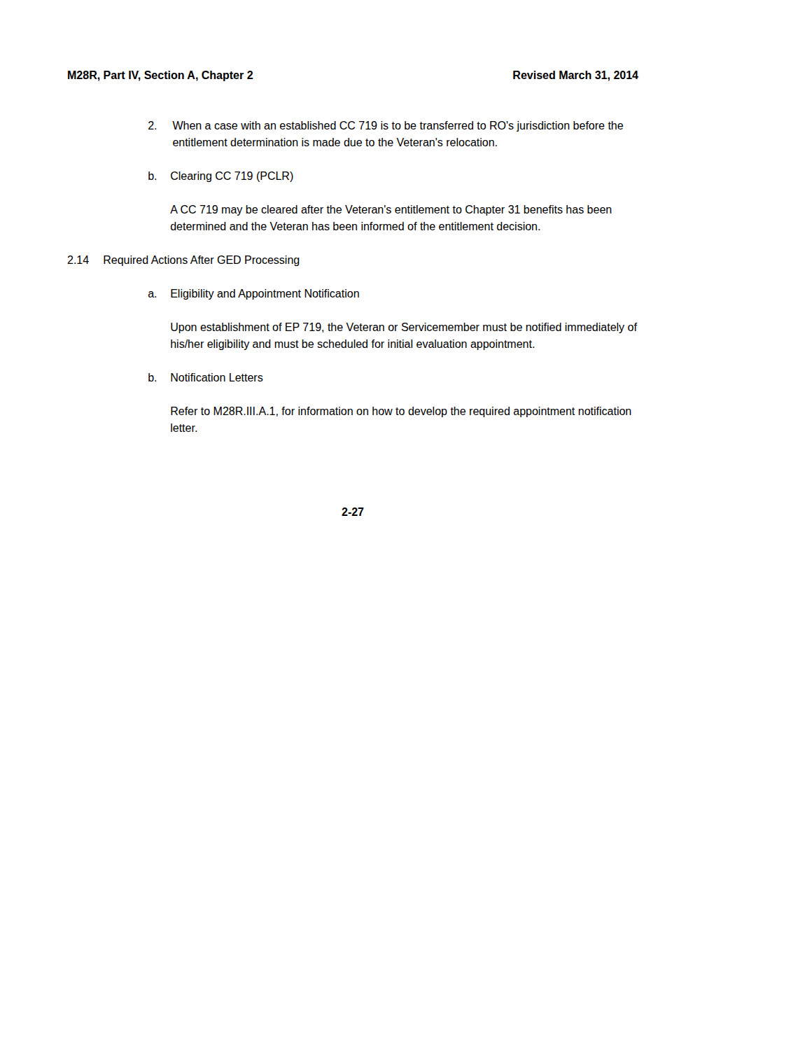M28R, Part IV, Section A, Chapter 2 Revised March 31, 2014
2.
When a case with an established CC 719 is to be transferred to RO's jurisdiction before the entitlement determination is made due to the Veteran's relocation.
b.
Clearing CC 719 (PCLR)
A CC 719 may be cleared after the Veteran's entitlement to Chapter 31 benefits has been determined and the Veteran has been informed of the entitlement decision.
2.14
Required Actions After GED Processing
a.
Eligibility and Appointment Notification
Upon establishment of EP 719, the Veteran or Servicemember must be notified immediately of his/her eligibility and must be scheduled for initial evaluation appointment.
b.
Notification Letters
Refer to M28R.III.A.1, for information on how to develop the required appointment notification letter.
2-27